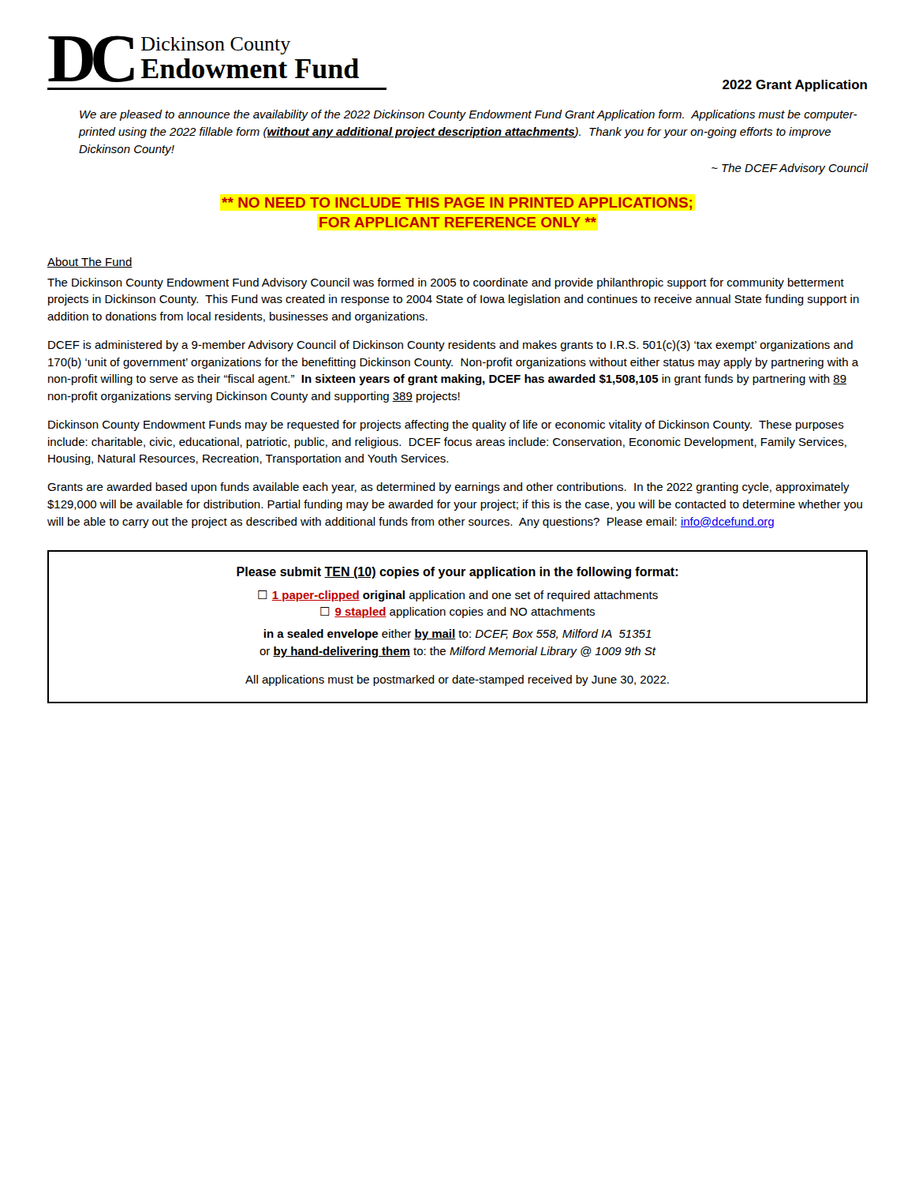DC
Dickinson County
Endowment Fund
2022 Grant Application
We are pleased to announce the availability of the 2022 Dickinson County Endowment Fund Grant Application form. Applications must be computer-printed using the 2022 fillable form (without any additional project description attachments). Thank you for your on-going efforts to improve Dickinson County! ~ The DCEF Advisory Council
** NO NEED TO INCLUDE THIS PAGE IN PRINTED APPLICATIONS;
FOR APPLICANT REFERENCE ONLY **
About The Fund
The Dickinson County Endowment Fund Advisory Council was formed in 2005 to coordinate and provide philanthropic support for community betterment projects in Dickinson County. This Fund was created in response to 2004 State of Iowa legislation and continues to receive annual State funding support in addition to donations from local residents, businesses and organizations.
DCEF is administered by a 9-member Advisory Council of Dickinson County residents and makes grants to I.R.S. 501(c)(3) ‘tax exempt’ organizations and 170(b) ‘unit of government’ organizations for the benefitting Dickinson County. Non-profit organizations without either status may apply by partnering with a non-profit willing to serve as their “fiscal agent.” In sixteen years of grant making, DCEF has awarded $1,508,105 in grant funds by partnering with 89 non-profit organizations serving Dickinson County and supporting 389 projects!
Dickinson County Endowment Funds may be requested for projects affecting the quality of life or economic vitality of Dickinson County. These purposes include: charitable, civic, educational, patriotic, public, and religious. DCEF focus areas include: Conservation, Economic Development, Family Services, Housing, Natural Resources, Recreation, Transportation and Youth Services.
Grants are awarded based upon funds available each year, as determined by earnings and other contributions. In the 2022 granting cycle, approximately $129,000 will be available for distribution. Partial funding may be awarded for your project; if this is the case, you will be contacted to determine whether you will be able to carry out the project as described with additional funds from other sources. Any questions? Please email: info@dcefund.org
Please submit TEN (10) copies of your application in the following format:
1 paper-clipped original application and one set of required attachments
9 stapled application copies and NO attachments
in a sealed envelope either by mail to: DCEF, Box 558, Milford IA 51351
or by hand-delivering them to: the Milford Memorial Library @ 1009 9th St
All applications must be postmarked or date-stamped received by June 30, 2022.